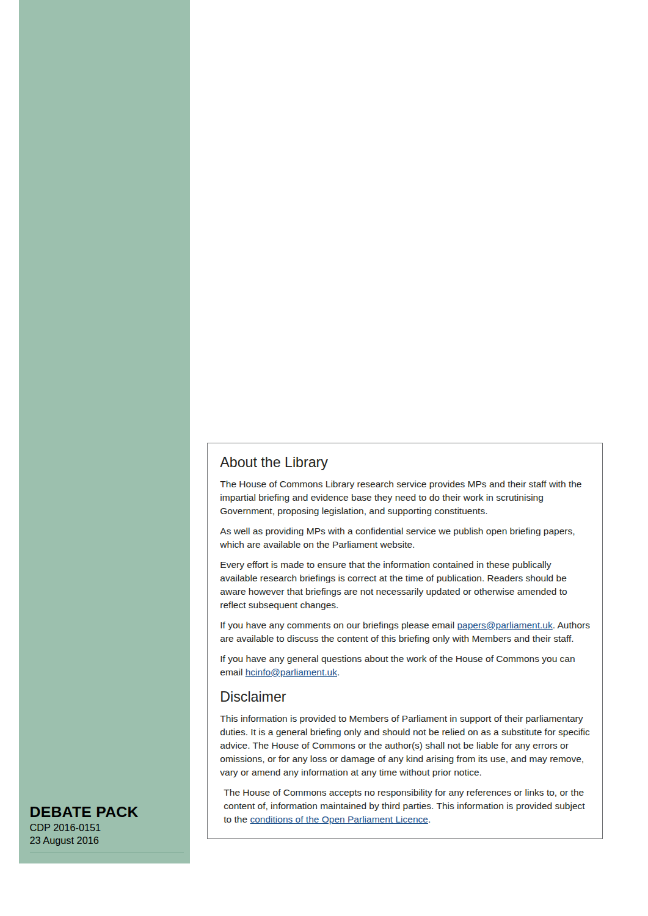DEBATE PACK
CDP 2016-0151
23 August 2016
About the Library
The House of Commons Library research service provides MPs and their staff with the impartial briefing and evidence base they need to do their work in scrutinising Government, proposing legislation, and supporting constituents.
As well as providing MPs with a confidential service we publish open briefing papers, which are available on the Parliament website.
Every effort is made to ensure that the information contained in these publically available research briefings is correct at the time of publication. Readers should be aware however that briefings are not necessarily updated or otherwise amended to reflect subsequent changes.
If you have any comments on our briefings please email papers@parliament.uk. Authors are available to discuss the content of this briefing only with Members and their staff.
If you have any general questions about the work of the House of Commons you can email hcinfo@parliament.uk.
Disclaimer
This information is provided to Members of Parliament in support of their parliamentary duties. It is a general briefing only and should not be relied on as a substitute for specific advice. The House of Commons or the author(s) shall not be liable for any errors or omissions, or for any loss or damage of any kind arising from its use, and may remove, vary or amend any information at any time without prior notice.
The House of Commons accepts no responsibility for any references or links to, or the content of, information maintained by third parties. This information is provided subject to the conditions of the Open Parliament Licence.